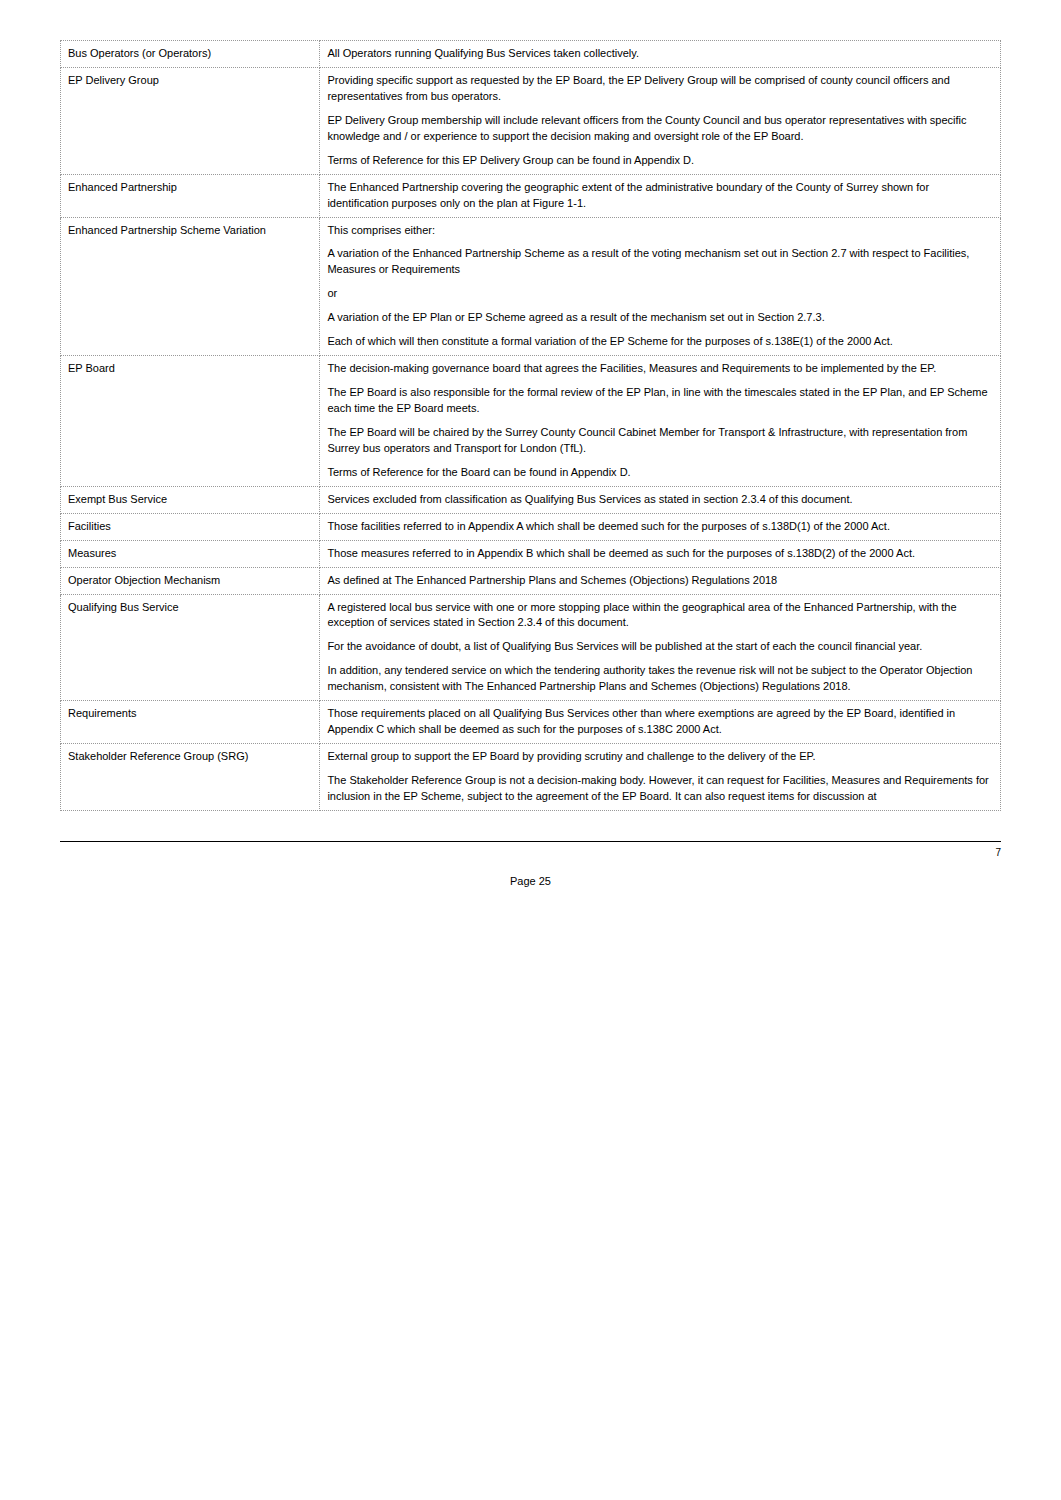| Bus Operators (or Operators) | All Operators running Qualifying Bus Services taken collectively. |
| EP Delivery Group | Providing specific support as requested by the EP Board, the EP Delivery Group will be comprised of county council officers and representatives from bus operators. EP Delivery Group membership will include relevant officers from the County Council and bus operator representatives with specific knowledge and / or experience to support the decision making and oversight role of the EP Board. Terms of Reference for this EP Delivery Group can be found in Appendix D. |
| Enhanced Partnership | The Enhanced Partnership covering the geographic extent of the administrative boundary of the County of Surrey shown for identification purposes only on the plan at Figure 1-1. |
| Enhanced Partnership Scheme Variation | This comprises either: A variation of the Enhanced Partnership Scheme as a result of the voting mechanism set out in Section 2.7 with respect to Facilities, Measures or Requirements or A variation of the EP Plan or EP Scheme agreed as a result of the mechanism set out in Section 2.7.3. Each of which will then constitute a formal variation of the EP Scheme for the purposes of s.138E(1) of the 2000 Act. |
| EP Board | The decision-making governance board that agrees the Facilities, Measures and Requirements to be implemented by the EP. The EP Board is also responsible for the formal review of the EP Plan, in line with the timescales stated in the EP Plan, and EP Scheme each time the EP Board meets. The EP Board will be chaired by the Surrey County Council Cabinet Member for Transport & Infrastructure, with representation from Surrey bus operators and Transport for London (TfL). Terms of Reference for the Board can be found in Appendix D. |
| Exempt Bus Service | Services excluded from classification as Qualifying Bus Services as stated in section 2.3.4 of this document. |
| Facilities | Those facilities referred to in Appendix A which shall be deemed such for the purposes of s.138D(1) of the 2000 Act. |
| Measures | Those measures referred to in Appendix B which shall be deemed as such for the purposes of s.138D(2) of the 2000 Act. |
| Operator Objection Mechanism | As defined at The Enhanced Partnership Plans and Schemes (Objections) Regulations 2018 |
| Qualifying Bus Service | A registered local bus service with one or more stopping place within the geographical area of the Enhanced Partnership, with the exception of services stated in Section 2.3.4 of this document. For the avoidance of doubt, a list of Qualifying Bus Services will be published at the start of each the council financial year. In addition, any tendered service on which the tendering authority takes the revenue risk will not be subject to the Operator Objection mechanism, consistent with The Enhanced Partnership Plans and Schemes (Objections) Regulations 2018. |
| Requirements | Those requirements placed on all Qualifying Bus Services other than where exemptions are agreed by the EP Board, identified in Appendix C which shall be deemed as such for the purposes of s.138C 2000 Act. |
| Stakeholder Reference Group (SRG) | External group to support the EP Board by providing scrutiny and challenge to the delivery of the EP. The Stakeholder Reference Group is not a decision-making body. However, it can request for Facilities, Measures and Requirements for inclusion in the EP Scheme, subject to the agreement of the EP Board. It can also request items for discussion at |
7
Page 25